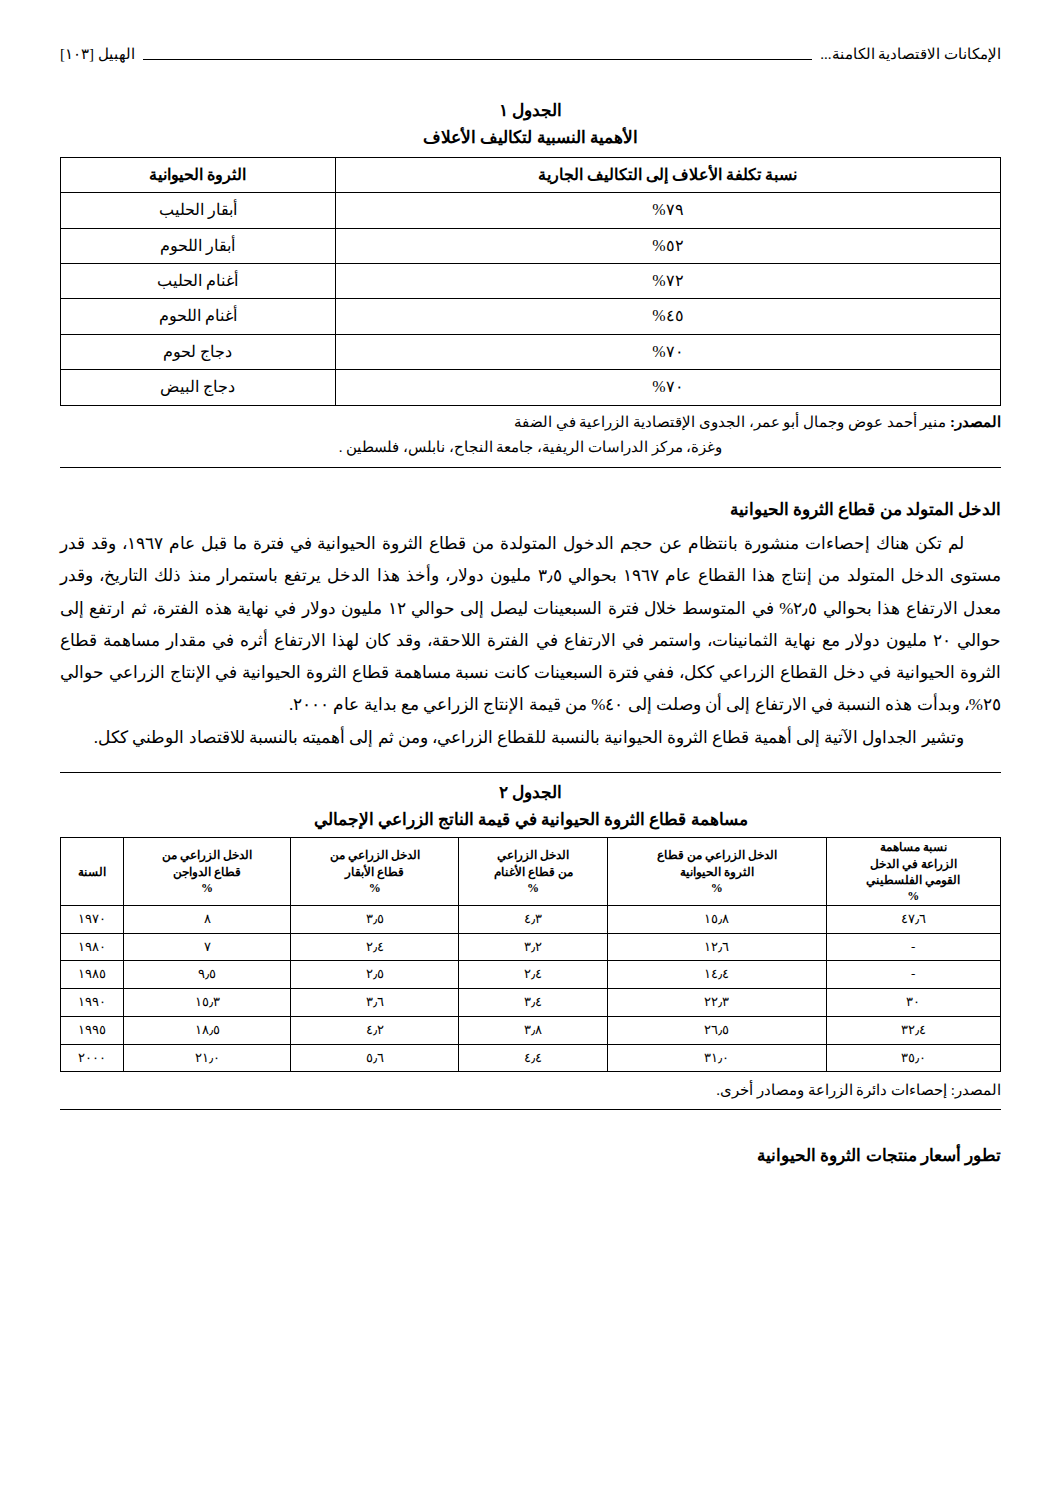الإمكانات الاقتصادية الكامنة... الهبيل [١٠٣]
الجدول ١
الأهمية النسبية لتكاليف الأعلاف
| نسبة تكلفة الأعلاف إلى التكاليف الجارية | الثروة الحيوانية |
| --- | --- |
| ٧٩% | أبقار الحليب |
| ٥٢% | أبقار اللحوم |
| ٧٢% | أغنام الحليب |
| ٤٥% | أغنام اللحوم |
| ٧٠% | دجاج لحوم |
| ٧٠% | دجاج البيض |
المصدر: منير أحمد عوض وجمال أبو عمر، الجدوى الإقتصادية الزراعية في الضفة وغزة، مركز الدراسات الريفية، جامعة النجاح، نابلس، فلسطين .
الدخل المتولد من قطاع الثروة الحيوانية
لم تكن هناك إحصاءات منشورة بانتظام عن حجم الدخول المتولدة من قطاع الثروة الحيوانية في فترة ما قبل عام ١٩٦٧، وقد قدر مستوى الدخل المتولد من إنتاج هذا القطاع عام ١٩٦٧ بحوالي ٣٫٥ مليون دولار، وأخذ هذا الدخل يرتفع باستمرار منذ ذلك التاريخ، وقدر معدل الارتفاع هذا بحوالي ٢٫٥% في المتوسط خلال فترة السبعينات ليصل إلى حوالي ١٢ مليون دولار في نهاية هذه الفترة، ثم ارتفع إلى حوالي ٢٠ مليون دولار مع نهاية الثمانينات، واستمر في الارتفاع في الفترة اللاحقة، وقد كان لهذا الارتفاع أثره في مقدار مساهمة قطاع الثروة الحيوانية في دخل القطاع الزراعي ككل، ففي فترة السبعينات كانت نسبة مساهمة قطاع الثروة الحيوانية في الإنتاج الزراعي حوالي ٢٥%، وبدأت هذه النسبة في الارتفاع إلى أن وصلت إلى ٤٠% من قيمة الإنتاج الزراعي مع بداية عام ٢٠٠٠.
وتشير الجداول الآتية إلى أهمية قطاع الثروة الحيوانية بالنسبة للقطاع الزراعي، ومن ثم إلى أهميته بالنسبة للاقتصاد الوطني ككل.
الجدول ٢
مساهمة قطاع الثروة الحيوانية في قيمة الناتج الزراعي الإجمالي
| نسبة مساهمة الزراعة في الدخل القومي الفلسطيني % | الدخل الزراعي من قطاع الثروة الحيوانية % | الدخل الزراعي من قطاع الأغنام % | الدخل الزراعي من قطاع الأبقار % | الدخل الزراعي من قطاع الدواجن % | السنة |
| --- | --- | --- | --- | --- | --- |
| ٤٧٫٦ | ١٥٫٨ | ٤٫٣ | ٣٫٥ | ٨ | ١٩٧٠ |
| - | ١٢٫٦ | ٣٫٢ | ٢٫٤ | ٧ | ١٩٨٠ |
| - | ١٤٫٤ | ٢٫٤ | ٢٫٥ | ٩٫٥ | ١٩٨٥ |
| ٣٠ | ٢٢٫٣ | ٣٫٤ | ٣٫٦ | ١٥٫٣ | ١٩٩٠ |
| ٣٢٫٤ | ٢٦٫٥ | ٣٫٨ | ٤٫٢ | ١٨٫٥ | ١٩٩٥ |
| ٣٥٫٠ | ٣١٫٠ | ٤٫٤ | ٥٫٦ | ٢١٫٠ | ٢٠٠٠ |
المصدر: إحصاءات دائرة الزراعة ومصادر أخرى.
تطور أسعار منتجات الثروة الحيوانية